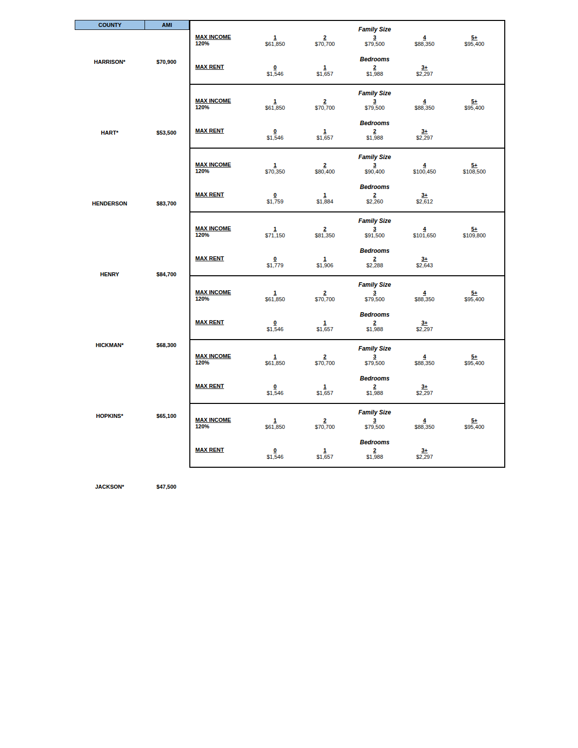COUNTY
AMI
Family Size
MAX INCOME
1
2
3
4
5+
120%
$61,850
$70,700
$79,500
$88,350
$95,400
Bedrooms
MAX RENT
0
1
2
3+
$1,546
$1,657
$1,988
$2,297
Family Size
MAX INCOME
1
2
3
4
5+
120%
$61,850
$70,700
$79,500
$88,350
$95,400
Bedrooms
MAX RENT
0
1
2
3+
$1,546
$1,657
$1,988
$2,297
Family Size
MAX INCOME
1
2
3
4
5+
120%
$70,350
$80,400
$90,400
$100,450
$108,500
Bedrooms
MAX RENT
0
1
2
3+
$1,759
$1,884
$2,260
$2,612
Family Size
MAX INCOME
1
2
3
4
5+
120%
$71,150
$81,350
$91,500
$101,650
$109,800
Bedrooms
MAX RENT
0
1
2
3+
$1,779
$1,906
$2,288
$2,643
Family Size
MAX INCOME
1
2
3
4
5+
120%
$61,850
$70,700
$79,500
$88,350
$95,400
Bedrooms
MAX RENT
0
1
2
3+
$1,546
$1,657
$1,988
$2,297
Family Size
MAX INCOME
1
2
3
4
5+
120%
$61,850
$70,700
$79,500
$88,350
$95,400
Bedrooms
MAX RENT
0
1
2
3+
$1,546
$1,657
$1,988
$2,297
Family Size
MAX INCOME
1
2
3
4
5+
120%
$61,850
$70,700
$79,500
$88,350
$95,400
Bedrooms
MAX RENT
0
1
2
3+
$1,546
$1,657
$1,988
$2,297
HARRISON*
$70,900
HART*
$53,500
HENDERSON
$83,700
HENRY
$84,700
HICKMAN*
$68,300
HOPKINS*
$65,100
JACKSON*
$47,500